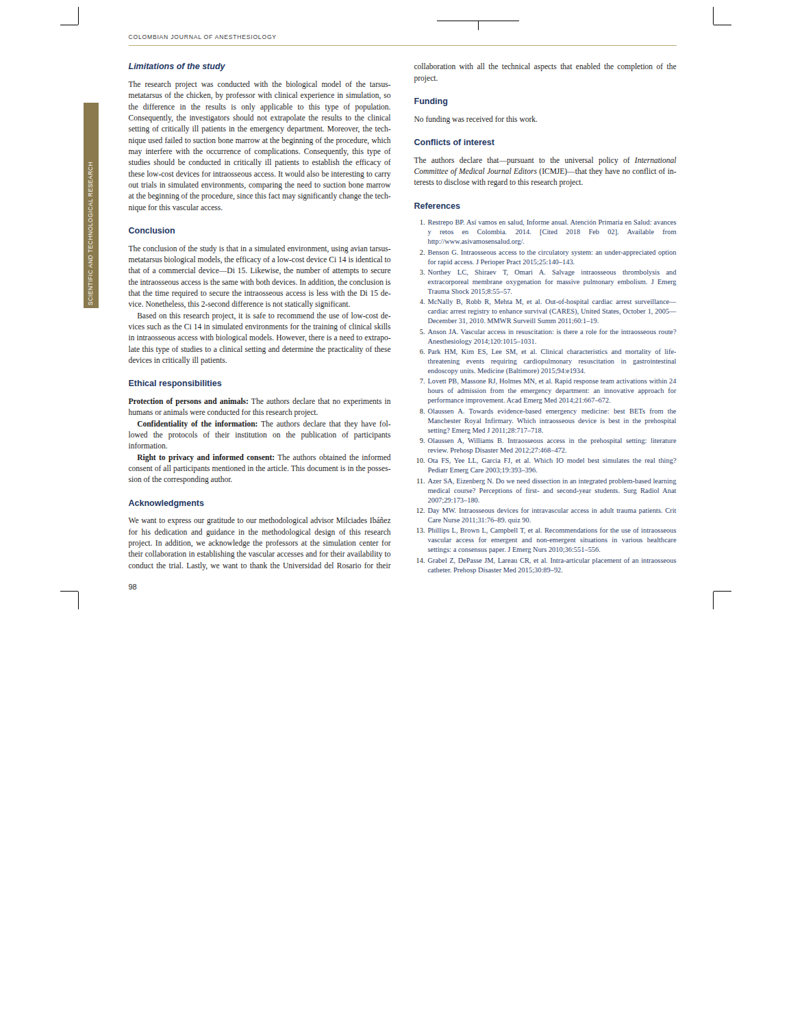Scientific and Technological Research
Colombian Journal of Anesthesiology
Limitations of the study
The research project was conducted with the biological model of the tarsus-metatarsus of the chicken, by professor with clinical experience in simulation, so the difference in the results is only applicable to this type of population. Consequently, the investigators should not extrapolate the results to the clinical setting of critically ill patients in the emergency department. Moreover, the technique used failed to suction bone marrow at the beginning of the procedure, which may interfere with the occurrence of complications. Consequently, this type of studies should be conducted in critically ill patients to establish the efficacy of these low-cost devices for intraosseous access. It would also be interesting to carry out trials in simulated environments, comparing the need to suction bone marrow at the beginning of the procedure, since this fact may significantly change the technique for this vascular access.
Conclusion
The conclusion of the study is that in a simulated environment, using avian tarsus-metatarsus biological models, the efficacy of a low-cost device Ci 14 is identical to that of a commercial device—Di 15. Likewise, the number of attempts to secure the intraosseous access is the same with both devices. In addition, the conclusion is that the time required to secure the intraosseous access is less with the Di 15 device. Nonetheless, this 2-second difference is not statically significant.
Based on this research project, it is safe to recommend the use of low-cost devices such as the Ci 14 in simulated environments for the training of clinical skills in intraosseous access with biological models. However, there is a need to extrapolate this type of studies to a clinical setting and determine the practicality of these devices in critically ill patients.
Ethical responsibilities
Protection of persons and animals: The authors declare that no experiments in humans or animals were conducted for this research project.
Confidentiality of the information: The authors declare that they have followed the protocols of their institution on the publication of participants information.
Right to privacy and informed consent: The authors obtained the informed consent of all participants mentioned in the article. This document is in the possession of the corresponding author.
Acknowledgments
We want to express our gratitude to our methodological advisor Milciades Ibáñez for his dedication and guidance in the methodological design of this research project. In addition, we acknowledge the professors at the simulation center for their collaboration in establishing the vascular accesses and for their availability to conduct the trial. Lastly, we want to thank the Universidad del Rosario for their collaboration with all the technical aspects that enabled the completion of the project.
Funding
No funding was received for this work.
Conflicts of interest
The authors declare that—pursuant to the universal policy of International Committee of Medical Journal Editors (ICMJE)—that they have no conflict of interests to disclose with regard to this research project.
References
Restrepo BP. Así vamos en salud, Informe anual. Atención Primaria en Salud: avances y retos en Colombia. 2014. [Cited 2018 Feb 02]. Available from http://www.asivamosensalud.org/.
Benson G. Intraosseous access to the circulatory system: an under-appreciated option for rapid access. J Perioper Pract 2015;25:140–143.
Northey LC, Shiraev T, Omari A. Salvage intraosseous thrombolysis and extracorporeal membrane oxygenation for massive pulmonary embolism. J Emerg Trauma Shock 2015;8:55–57.
McNally B, Robb R, Mehta M, et al. Out-of-hospital cardiac arrest surveillance—cardiac arrest registry to enhance survival (CARES), United States, October 1, 2005—December 31, 2010. MMWR Surveill Summ 2011;60:1–19.
Anson JA. Vascular access in resuscitation: is there a role for the intraosseous route? Anesthesiology 2014;120:1015–1031.
Park HM, Kim ES, Lee SM, et al. Clinical characteristics and mortality of life-threatening events requiring cardiopulmonary resuscitation in gastrointestinal endoscopy units. Medicine (Baltimore) 2015;94:e1934.
Lovett PB, Massone RJ, Holmes MN, et al. Rapid response team activations within 24 hours of admission from the emergency department: an innovative approach for performance improvement. Acad Emerg Med 2014;21:667–672.
Olaussen A. Towards evidence-based emergency medicine: best BETs from the Manchester Royal Infirmary. Which intraosseous device is best in the prehospital setting? Emerg Med J 2011;28:717–718.
Olaussen A, Williams B. Intraosseous access in the prehospital setting: literature review. Prehosp Disaster Med 2012;27:468–472.
Ota FS, Yee LL, Garcia FJ, et al. Which IO model best simulates the real thing? Pediatr Emerg Care 2003;19:393–396.
Azer SA, Eizenberg N. Do we need dissection in an integrated problem-based learning medical course? Perceptions of first- and second-year students. Surg Radiol Anat 2007;29:173–180.
Day MW. Intraosseous devices for intravascular access in adult trauma patients. Crit Care Nurse 2011;31:76–89. quiz 90.
Phillips L, Brown L, Campbell T, et al. Recommendations for the use of intraosseous vascular access for emergent and non-emergent situations in various healthcare settings: a consensus paper. J Emerg Nurs 2010;36:551–556.
Grabel Z, DePasse JM, Lareau CR, et al. Intra-articular placement of an intraosseous catheter. Prehosp Disaster Med 2015;30:89–92.
98